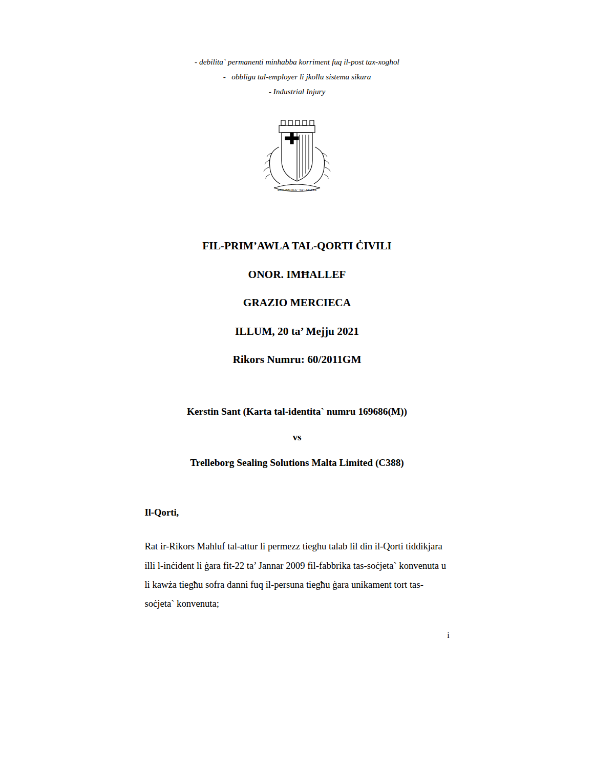- debilita` permanenti minħabba korriment fuq il-post tax-xogħol - obbligu tal-employer li jkollu sistema sikura - Industrial Injury
FIL-PRIM’AWLA TAL-QORTI ĊIVILI
ONOR. IMĦALLEF
GRAZIO MERCIECA
ILLUM, 20 ta’ Mejju 2021
Rikors Numru: 60/2011GM
Kerstin Sant (Karta tal-identita` numru 169686(M))
vs
Trelleborg Sealing Solutions Malta Limited (C388)
Il-Qorti,
Rat ir-Rikors Maħluf tal-attur li permezz tiegħu talab lil din il-Qorti tiddikjara illi l-inċident li ġara fit-22 ta’ Jannar 2009 fil-fabbrika tas-soċjeta` konvenuta u li kawża tiegħu sofra danni fuq il-persuna tiegħu ġara unikament tort tas-soċjeta` konvenuta;
i